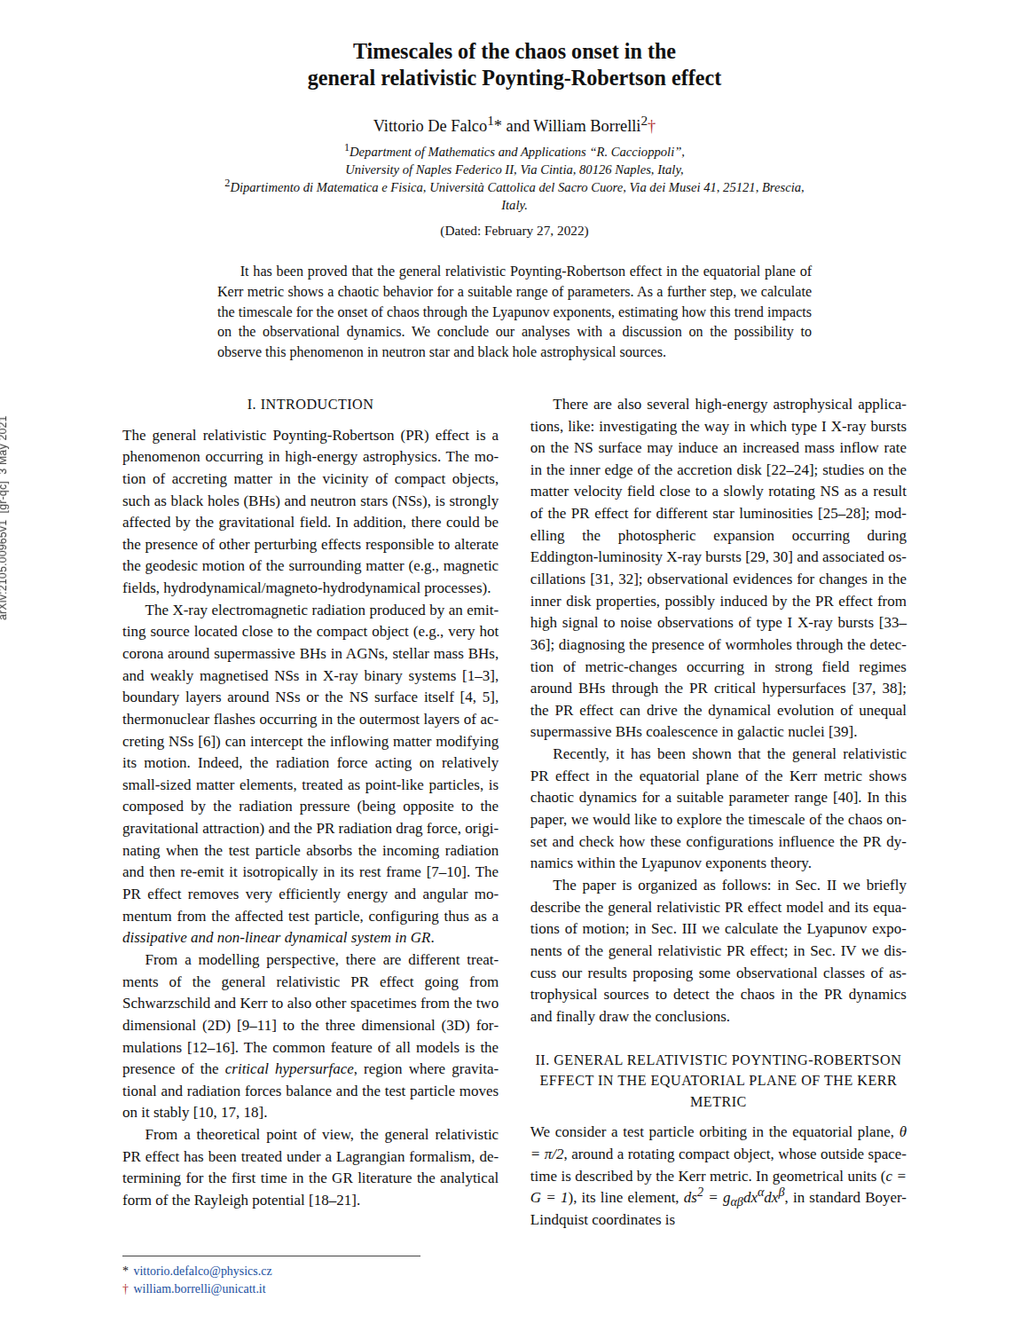arXiv:2105.00965v1 [gr-qc] 3 May 2021
Timescales of the chaos onset in the
general relativistic Poynting-Robertson effect
Vittorio De Falco1* and William Borrelli2†
1Department of Mathematics and Applications “R. Caccioppoli”,
University of Naples Federico II, Via Cintia, 80126 Naples, Italy,
2Dipartimento di Matematica e Fisica, Università Cattolica del Sacro Cuore, Via dei Musei 41, 25121, Brescia, Italy.
(Dated: February 27, 2022)
It has been proved that the general relativistic Poynting-Robertson effect in the equatorial plane of Kerr metric shows a chaotic behavior for a suitable range of parameters. As a further step, we calculate the timescale for the onset of chaos through the Lyapunov exponents, estimating how this trend impacts on the observational dynamics. We conclude our analyses with a discussion on the possibility to observe this phenomenon in neutron star and black hole astrophysical sources.
I. Introduction
The general relativistic Poynting-Robertson (PR) effect is a phenomenon occurring in high-energy astrophysics. The motion of accreting matter in the vicinity of compact objects, such as black holes (BHs) and neutron stars (NSs), is strongly affected by the gravitational field. In addition, there could be the presence of other perturbing effects responsible to alterate the geodesic motion of the surrounding matter (e.g., magnetic fields, hydrodynamical/magneto-hydrodynamical processes).
The X-ray electromagnetic radiation produced by an emitting source located close to the compact object (e.g., very hot corona around supermassive BHs in AGNs, stellar mass BHs, and weakly magnetised NSs in X-ray binary systems [1–3], boundary layers around NSs or the NS surface itself [4, 5], thermonuclear flashes occurring in the outermost layers of accreting NSs [6]) can intercept the inflowing matter modifying its motion. Indeed, the radiation force acting on relatively small-sized matter elements, treated as point-like particles, is composed by the radiation pressure (being opposite to the gravitational attraction) and the PR radiation drag force, originating when the test particle absorbs the incoming radiation and then re-emit it isotropically in its rest frame [7–10]. The PR effect removes very efficiently energy and angular momentum from the affected test particle, configuring thus as a dissipative and non-linear dynamical system in GR.
From a modelling perspective, there are different treatments of the general relativistic PR effect going from Schwarzschild and Kerr to also other spacetimes from the two dimensional (2D) [9–11] to the three dimensional (3D) formulations [12–16]. The common feature of all models is the presence of the critical hypersurface, region where gravitational and radiation forces balance and the test particle moves on it stably [10, 17, 18].
From a theoretical point of view, the general relativistic PR effect has been treated under a Lagrangian formalism, determining for the first time in the GR literature the analytical form of the Rayleigh potential [18–21].
There are also several high-energy astrophysical applications, like: investigating the way in which type I X-ray bursts on the NS surface may induce an increased mass inflow rate in the inner edge of the accretion disk [22–24]; studies on the matter velocity field close to a slowly rotating NS as a result of the PR effect for different star luminosities [25–28]; modelling the photospheric expansion occurring during Eddington-luminosity X-ray bursts [29, 30] and associated oscillations [31, 32]; observational evidences for changes in the inner disk properties, possibly induced by the PR effect from high signal to noise observations of type I X-ray bursts [33–36]; diagnosing the presence of wormholes through the detection of metric-changes occurring in strong field regimes around BHs through the PR critical hypersurfaces [37, 38]; the PR effect can drive the dynamical evolution of unequal supermassive BHs coalescence in galactic nuclei [39].
Recently, it has been shown that the general relativistic PR effect in the equatorial plane of the Kerr metric shows chaotic dynamics for a suitable parameter range [40]. In this paper, we would like to explore the timescale of the chaos onset and check how these configurations influence the PR dynamics within the Lyapunov exponents theory.
The paper is organized as follows: in Sec. II we briefly describe the general relativistic PR effect model and its equations of motion; in Sec. III we calculate the Lyapunov exponents of the general relativistic PR effect; in Sec. IV we discuss our results proposing some observational classes of astrophysical sources to detect the chaos in the PR dynamics and finally draw the conclusions.
II. General relativistic Poynting-Robertson effect in the equatorial plane of the Kerr metric
We consider a test particle orbiting in the equatorial plane, θ = π/2, around a rotating compact object, whose outside spacetime is described by the Kerr metric. In geometrical units (c = G = 1), its line element, ds2 = gαβdxαdxβ, in standard Boyer-Lindquist coordinates is
*vittorio.defalco@physics.cz
†william.borrelli@unicatt.it